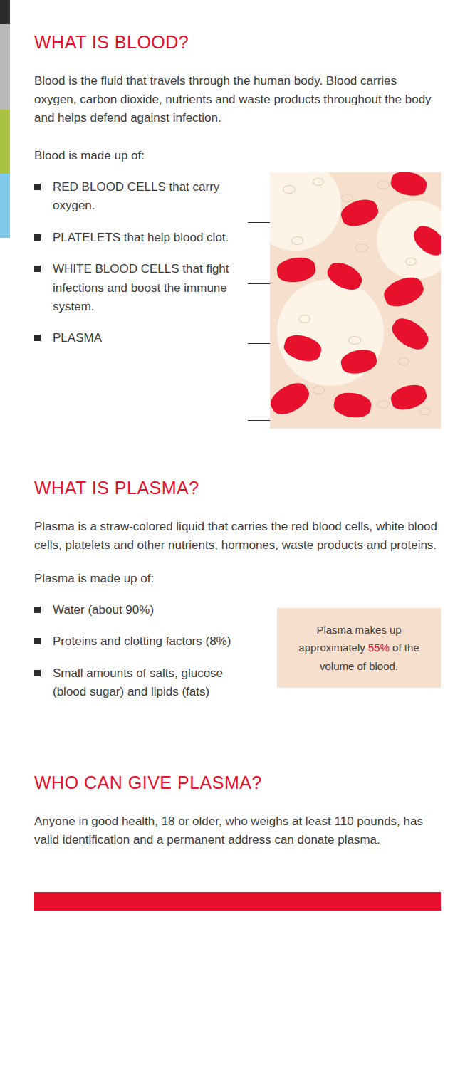What is blood?
Blood is the fluid that travels through the human body. Blood carries oxygen, carbon dioxide, nutrients and waste products throughout the body and helps defend against infection.
Blood is made up of:
Red blood cells that carry oxygen.
Platelets that help blood clot.
White blood cells that fight infections and boost the immune system.
Plasma
What is plasma?
Plasma is a straw-colored liquid that carries the red blood cells, white blood cells, platelets and other nutrients, hormones, waste products and proteins.
Plasma is made up of:
Water (about 90%)
Proteins and clotting factors (8%)
Small amounts of salts, glucose (blood sugar) and lipids (fats)
Plasma makes up approximately 55% of the volume of blood.
Who can give plasma?
Anyone in good health, 18 or older, who weighs at least 110 pounds, has valid identification and a permanent address can donate plasma.